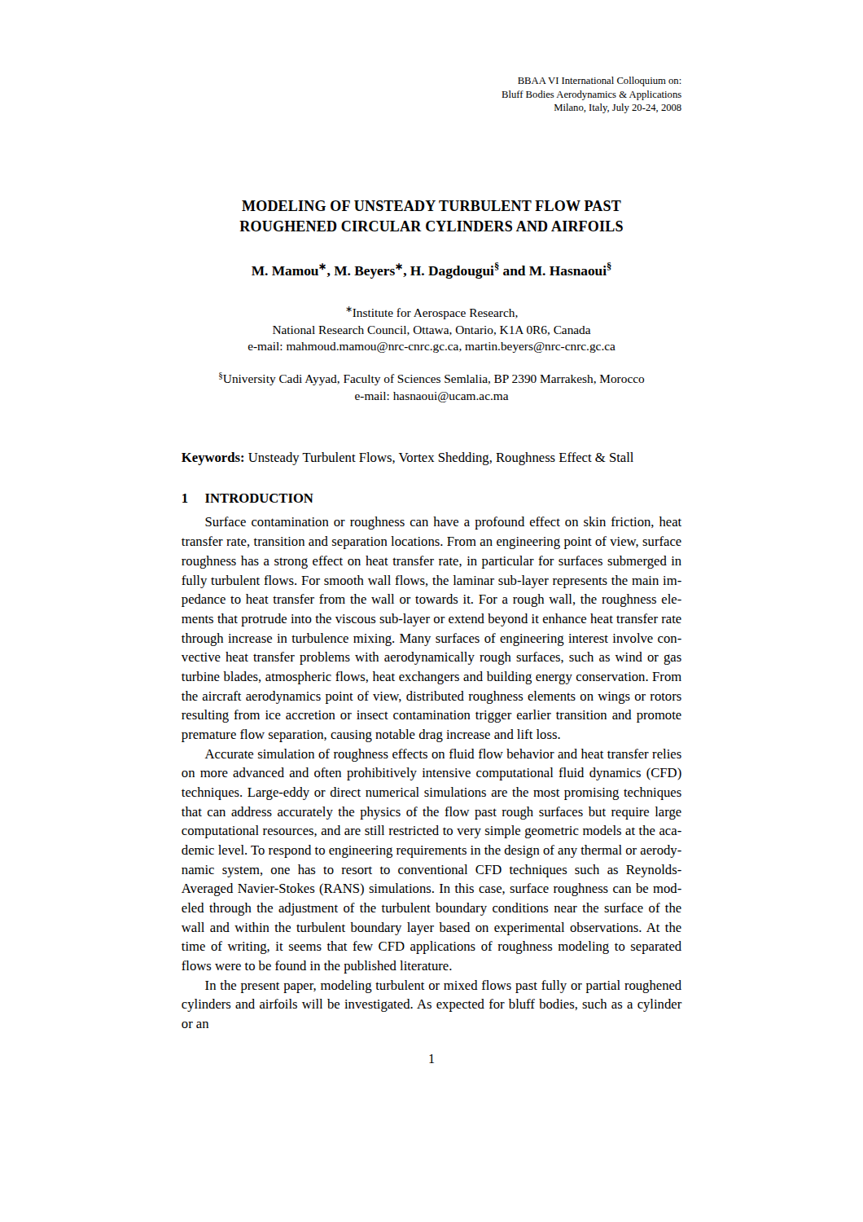BBAA VI International Colloquium on:
Bluff Bodies Aerodynamics & Applications
Milano, Italy, July 20-24, 2008
MODELING OF UNSTEADY TURBULENT FLOW PAST
ROUGHENED CIRCULAR CYLINDERS AND AIRFOILS
M. Mamou∗, M. Beyers∗, H. Dagdougui§ and M. Hasnaoui§
∗Institute for Aerospace Research,
National Research Council, Ottawa, Ontario, K1A 0R6, Canada
e-mail: mahmoud.mamou@nrc-cnrc.gc.ca, martin.beyers@nrc-cnrc.gc.ca
§University Cadi Ayyad, Faculty of Sciences Semlalia, BP 2390 Marrakesh, Morocco
e-mail: hasnaoui@ucam.ac.ma
Keywords: Unsteady Turbulent Flows, Vortex Shedding, Roughness Effect & Stall
1 INTRODUCTION
Surface contamination or roughness can have a profound effect on skin friction, heat transfer rate, transition and separation locations. From an engineering point of view, surface roughness has a strong effect on heat transfer rate, in particular for surfaces submerged in fully turbulent flows. For smooth wall flows, the laminar sub-layer represents the main impedance to heat transfer from the wall or towards it. For a rough wall, the roughness elements that protrude into the viscous sub-layer or extend beyond it enhance heat transfer rate through increase in turbulence mixing. Many surfaces of engineering interest involve convective heat transfer problems with aerodynamically rough surfaces, such as wind or gas turbine blades, atmospheric flows, heat exchangers and building energy conservation. From the aircraft aerodynamics point of view, distributed roughness elements on wings or rotors resulting from ice accretion or insect contamination trigger earlier transition and promote premature flow separation, causing notable drag increase and lift loss.
Accurate simulation of roughness effects on fluid flow behavior and heat transfer relies on more advanced and often prohibitively intensive computational fluid dynamics (CFD) techniques. Large-eddy or direct numerical simulations are the most promising techniques that can address accurately the physics of the flow past rough surfaces but require large computational resources, and are still restricted to very simple geometric models at the academic level. To respond to engineering requirements in the design of any thermal or aerodynamic system, one has to resort to conventional CFD techniques such as Reynolds-Averaged Navier-Stokes (RANS) simulations. In this case, surface roughness can be modeled through the adjustment of the turbulent boundary conditions near the surface of the wall and within the turbulent boundary layer based on experimental observations. At the time of writing, it seems that few CFD applications of roughness modeling to separated flows were to be found in the published literature.
In the present paper, modeling turbulent or mixed flows past fully or partial roughened cylinders and airfoils will be investigated. As expected for bluff bodies, such as a cylinder or an
1